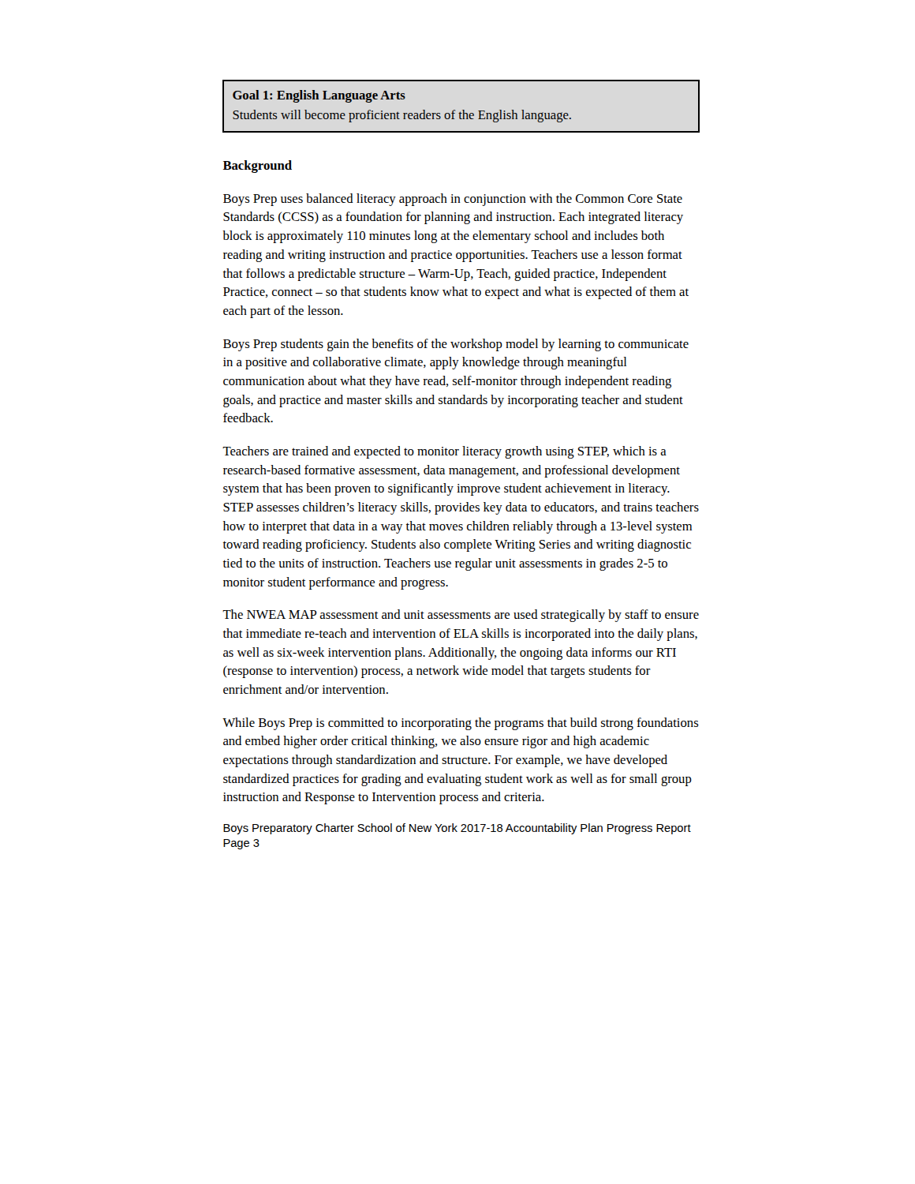Goal 1: English Language Arts
Students will become proficient readers of the English language.
Background
Boys Prep uses balanced literacy approach in conjunction with the Common Core State Standards (CCSS) as a foundation for planning and instruction. Each integrated literacy block is approximately 110 minutes long at the elementary school and includes both reading and writing instruction and practice opportunities. Teachers use a lesson format that follows a predictable structure – Warm-Up, Teach, guided practice, Independent Practice, connect – so that students know what to expect and what is expected of them at each part of the lesson.
Boys Prep students gain the benefits of the workshop model by learning to communicate in a positive and collaborative climate, apply knowledge through meaningful communication about what they have read, self-monitor through independent reading goals, and practice and master skills and standards by incorporating teacher and student feedback.
Teachers are trained and expected to monitor literacy growth using STEP, which is a research-based formative assessment, data management, and professional development system that has been proven to significantly improve student achievement in literacy. STEP assesses children’s literacy skills, provides key data to educators, and trains teachers how to interpret that data in a way that moves children reliably through a 13-level system toward reading proficiency. Students also complete Writing Series and writing diagnostic tied to the units of instruction. Teachers use regular unit assessments in grades 2-5 to monitor student performance and progress.
The NWEA MAP assessment and unit assessments are used strategically by staff to ensure that immediate re-teach and intervention of ELA skills is incorporated into the daily plans, as well as six-week intervention plans. Additionally, the ongoing data informs our RTI (response to intervention) process, a network wide model that targets students for enrichment and/or intervention.
While Boys Prep is committed to incorporating the programs that build strong foundations and embed higher order critical thinking, we also ensure rigor and high academic expectations through standardization and structure. For example, we have developed standardized practices for grading and evaluating student work as well as for small group instruction and Response to Intervention process and criteria.
Boys Preparatory Charter School of New York 2017-18 Accountability Plan Progress Report
Page 3